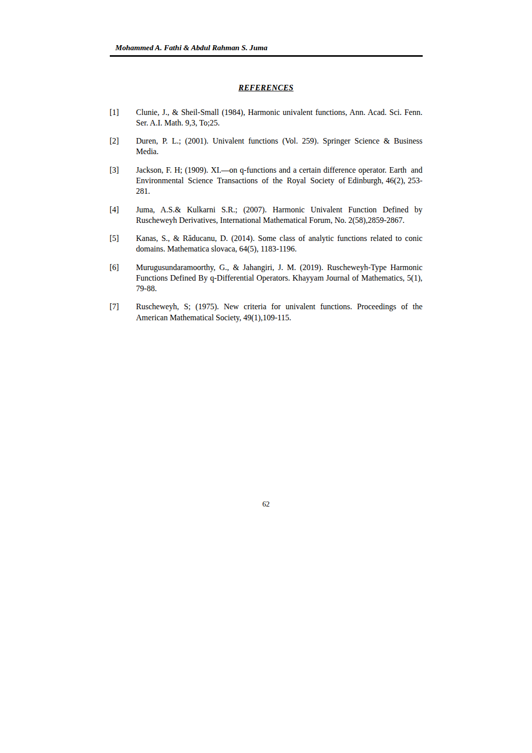Mohammed A. Fathi & Abdul Rahman S. Juma
REFERENCES
[1] Clunie, J., & Sheil-Small (1984), Harmonic univalent functions, Ann. Acad. Sci. Fenn. Ser. A.I. Math. 9,3, To;25.
[2] Duren, P. L.; (2001). Univalent functions (Vol. 259). Springer Science & Business Media.
[3] Jackson, F. H; (1909). XI.—on q-functions and a certain difference operator. Earth and Environmental Science Transactions of the Royal Society of Edinburgh, 46(2), 253-281.
[4] Juma, A.S.& Kulkarni S.R.; (2007). Harmonic Univalent Function Defined by Ruscheweyh Derivatives, International Mathematical Forum, No. 2(58),2859-2867.
[5] Kanas, S., & Răducanu, D. (2014). Some class of analytic functions related to conic domains. Mathematica slovaca, 64(5), 1183-1196.
[6] Murugusundaramoorthy, G., & Jahangiri, J. M. (2019). Ruscheweyh-Type Harmonic Functions Defined By q-Differential Operators. Khayyam Journal of Mathematics, 5(1), 79-88.
[7] Ruscheweyh, S; (1975). New criteria for univalent functions. Proceedings of the American Mathematical Society, 49(1),109-115.
62